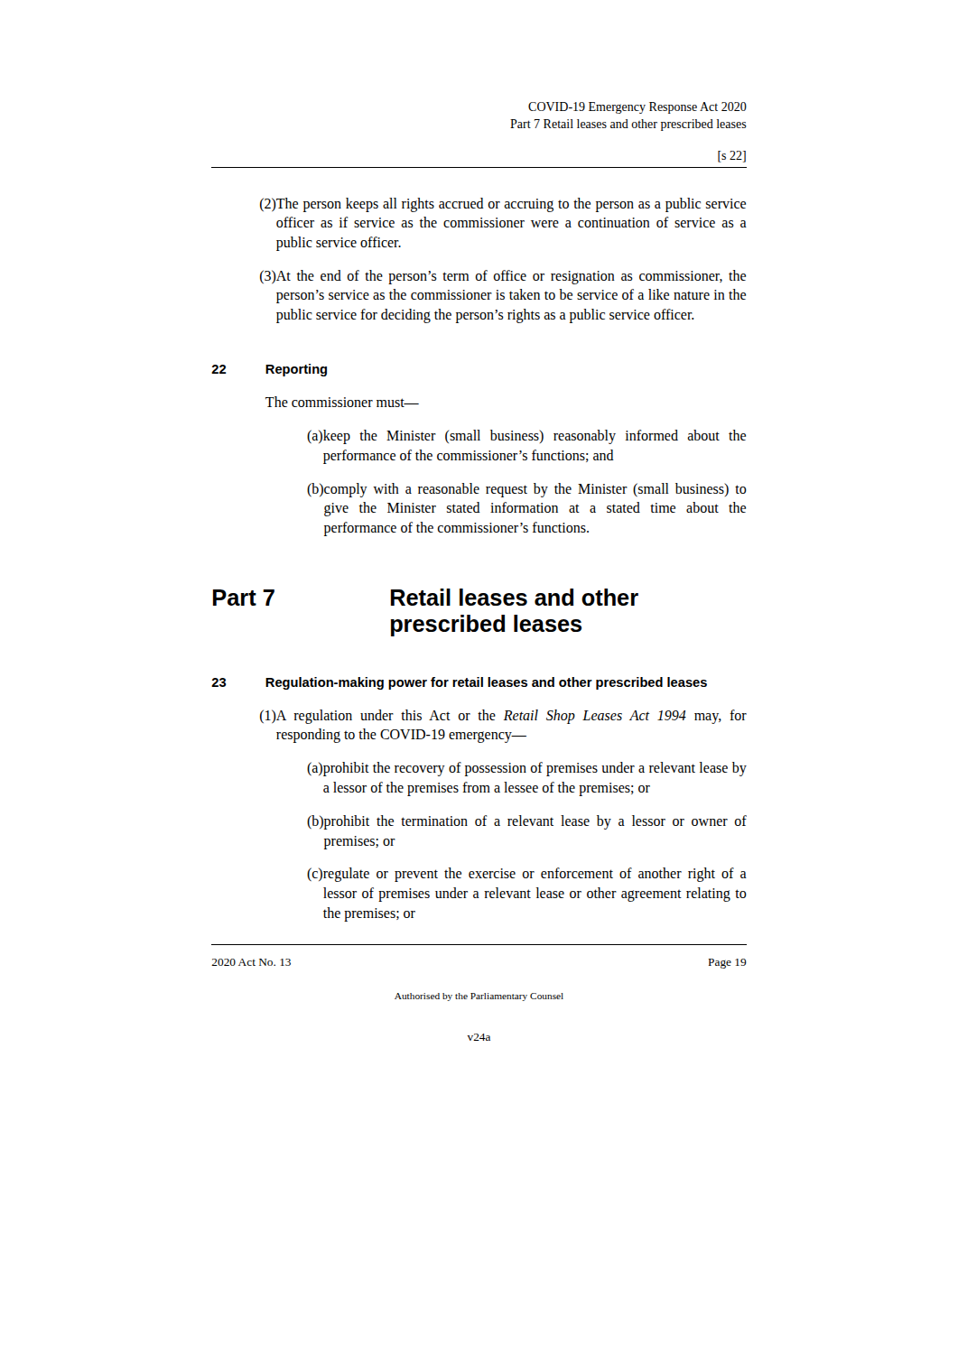COVID-19 Emergency Response Act 2020 Part 7 Retail leases and other prescribed leases
[s 22]
(2)
The person keeps all rights accrued or accruing to the person as a public service officer as if service as the commissioner were a continuation of service as a public service officer.
(3)
At the end of the person’s term of office or resignation as commissioner, the person’s service as the commissioner is taken to be service of a like nature in the public service for deciding the person’s rights as a public service officer.
22
Reporting
The commissioner must—
(a)
keep the Minister (small business) reasonably informed about the performance of the commissioner’s functions; and
(b)
comply with a reasonable request by the Minister (small business) to give the Minister stated information at a stated time about the performance of the commissioner’s functions.
Part 7
Retail leases and other prescribed leases
23
Regulation-making power for retail leases and other prescribed leases
(1)
A regulation under this Act or the Retail Shop Leases Act 1994 may, for responding to the COVID-19 emergency—
(a)
prohibit the recovery of possession of premises under a relevant lease by a lessor of the premises from a lessee of the premises; or
(b)
prohibit the termination of a relevant lease by a lessor or owner of premises; or
(c)
regulate or prevent the exercise or enforcement of another right of a lessor of premises under a relevant lease or other agreement relating to the premises; or
2020 Act No. 13
Page 19
Authorised by the Parliamentary Counsel
v24a